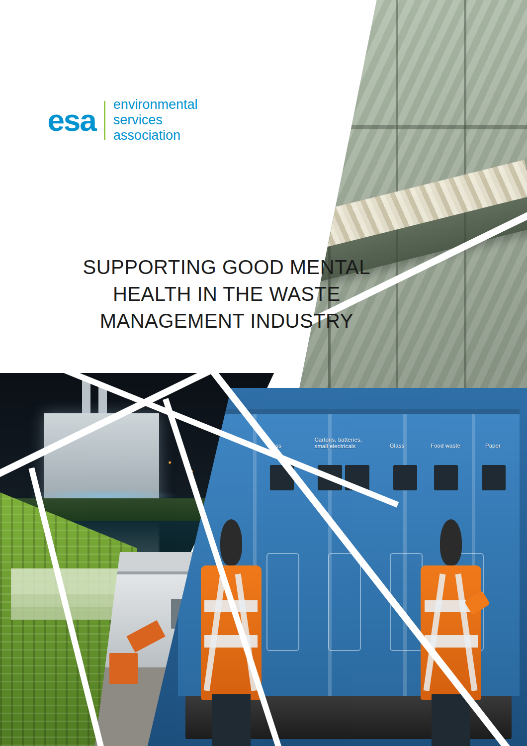esa environmental
services
association
SUPPORTING GOOD MENTAL HEALTH IN THE WASTE MANAGEMENT INDUSTRY
Glass Cartons, batteries,
small electricals Glass Food waste Paper